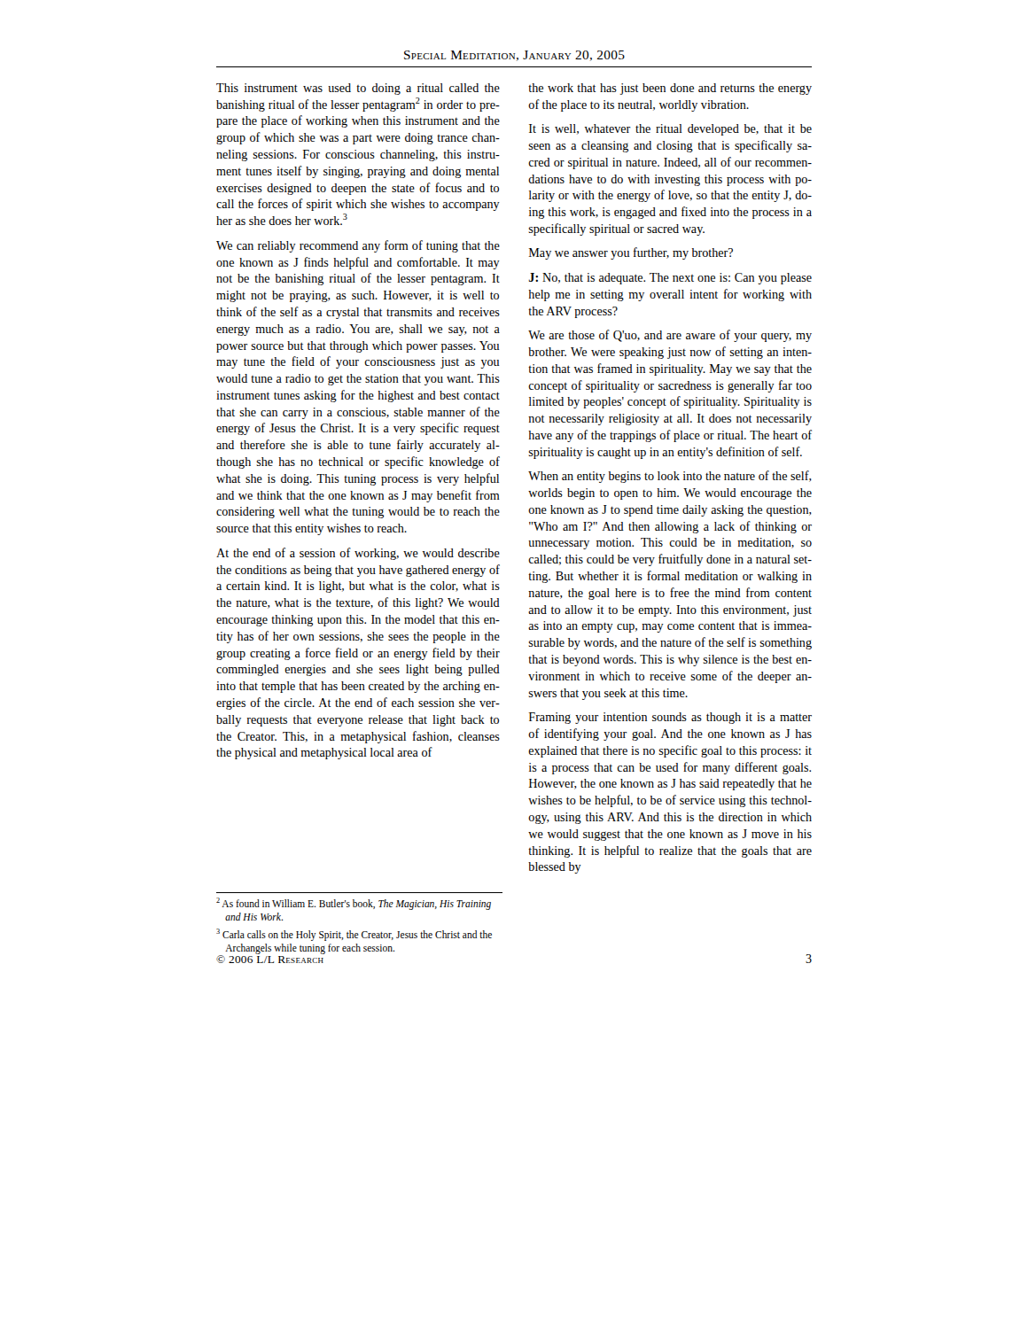Special Meditation, January 20, 2005
This instrument was used to doing a ritual called the banishing ritual of the lesser pentagram2 in order to prepare the place of working when this instrument and the group of which she was a part were doing trance channeling sessions. For conscious channeling, this instrument tunes itself by singing, praying and doing mental exercises designed to deepen the state of focus and to call the forces of spirit which she wishes to accompany her as she does her work.3
We can reliably recommend any form of tuning that the one known as J finds helpful and comfortable. It may not be the banishing ritual of the lesser pentagram. It might not be praying, as such. However, it is well to think of the self as a crystal that transmits and receives energy much as a radio. You are, shall we say, not a power source but that through which power passes. You may tune the field of your consciousness just as you would tune a radio to get the station that you want. This instrument tunes asking for the highest and best contact that she can carry in a conscious, stable manner of the energy of Jesus the Christ. It is a very specific request and therefore she is able to tune fairly accurately although she has no technical or specific knowledge of what she is doing. This tuning process is very helpful and we think that the one known as J may benefit from considering well what the tuning would be to reach the source that this entity wishes to reach.
At the end of a session of working, we would describe the conditions as being that you have gathered energy of a certain kind. It is light, but what is the color, what is the nature, what is the texture, of this light? We would encourage thinking upon this. In the model that this entity has of her own sessions, she sees the people in the group creating a force field or an energy field by their commingled energies and she sees light being pulled into that temple that has been created by the arching energies of the circle. At the end of each session she verbally requests that everyone release that light back to the Creator. This, in a metaphysical fashion, cleanses the physical and metaphysical local area of
the work that has just been done and returns the energy of the place to its neutral, worldly vibration.
It is well, whatever the ritual developed be, that it be seen as a cleansing and closing that is specifically sacred or spiritual in nature. Indeed, all of our recommendations have to do with investing this process with polarity or with the energy of love, so that the entity J, doing this work, is engaged and fixed into the process in a specifically spiritual or sacred way.
May we answer you further, my brother?
J: No, that is adequate. The next one is: Can you please help me in setting my overall intent for working with the ARV process?
We are those of Q'uo, and are aware of your query, my brother. We were speaking just now of setting an intention that was framed in spirituality. May we say that the concept of spirituality or sacredness is generally far too limited by peoples' concept of spirituality. Spirituality is not necessarily religiosity at all. It does not necessarily have any of the trappings of place or ritual. The heart of spirituality is caught up in an entity's definition of self.
When an entity begins to look into the nature of the self, worlds begin to open to him. We would encourage the one known as J to spend time daily asking the question, "Who am I?" And then allowing a lack of thinking or unnecessary motion. This could be in meditation, so called; this could be very fruitfully done in a natural setting. But whether it is formal meditation or walking in nature, the goal here is to free the mind from content and to allow it to be empty. Into this environment, just as into an empty cup, may come content that is immeasurable by words, and the nature of the self is something that is beyond words. This is why silence is the best environment in which to receive some of the deeper answers that you seek at this time.
Framing your intention sounds as though it is a matter of identifying your goal. And the one known as J has explained that there is no specific goal to this process: it is a process that can be used for many different goals. However, the one known as J has said repeatedly that he wishes to be helpful, to be of service using this technology, using this ARV. And this is the direction in which we would suggest that the one known as J move in his thinking. It is helpful to realize that the goals that are blessed by
2 As found in William E. Butler's book, The Magician, His Training and His Work.
3 Carla calls on the Holy Spirit, the Creator, Jesus the Christ and the Archangels while tuning for each session.
© 2006 L/L Research
3